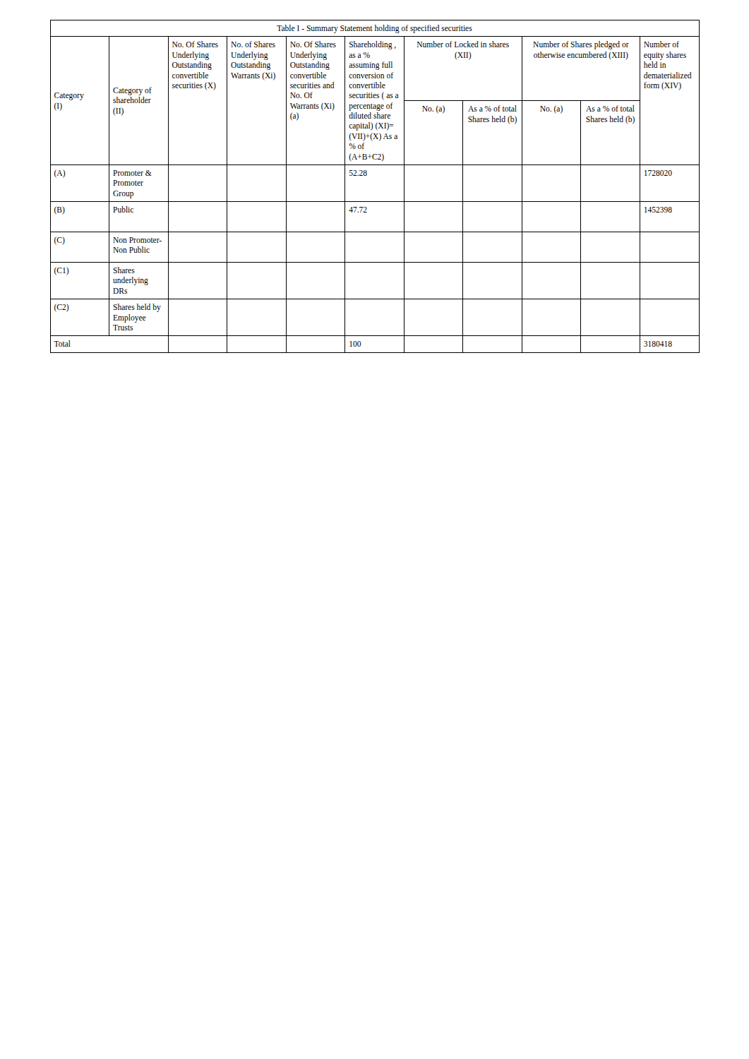| Table I - Summary Statement holding of specified securities |
| Category (I) | Category of shareholder (II) | No. Of Shares Underlying Outstanding convertible securities (X) | No. of Shares Underlying Outstanding Warrants (Xi) | No. Of Shares Underlying Outstanding convertible securities and No. Of Warrants (Xi) (a) | Shareholding , as a % assuming full conversion of convertible securities ( as a percentage of diluted share capital) (XI)= (VII)+(X) As a % of (A+B+C2) | Number of Locked in shares (XII) | Number of Shares pledged or otherwise encumbered (XIII) | Number of equity shares held in dematerialized form (XIV) |
| No. (a) | As a % of total Shares held (b) | No. (a) | As a % of total Shares held (b) |
| (A) | Promoter & Promoter Group | | | | 52.28 | | | | | 1728020 |
| (B) | Public | | | | 47.72 | | | | | 1452398 |
| (C) | Non Promoter- Non Public | | | | | | | | | |
| (C1) | Shares underlying DRs | | | | | | | | | |
| (C2) | Shares held by Employee Trusts | | | | | | | | | |
| Total | | | | 100 | | | | | 3180418 |